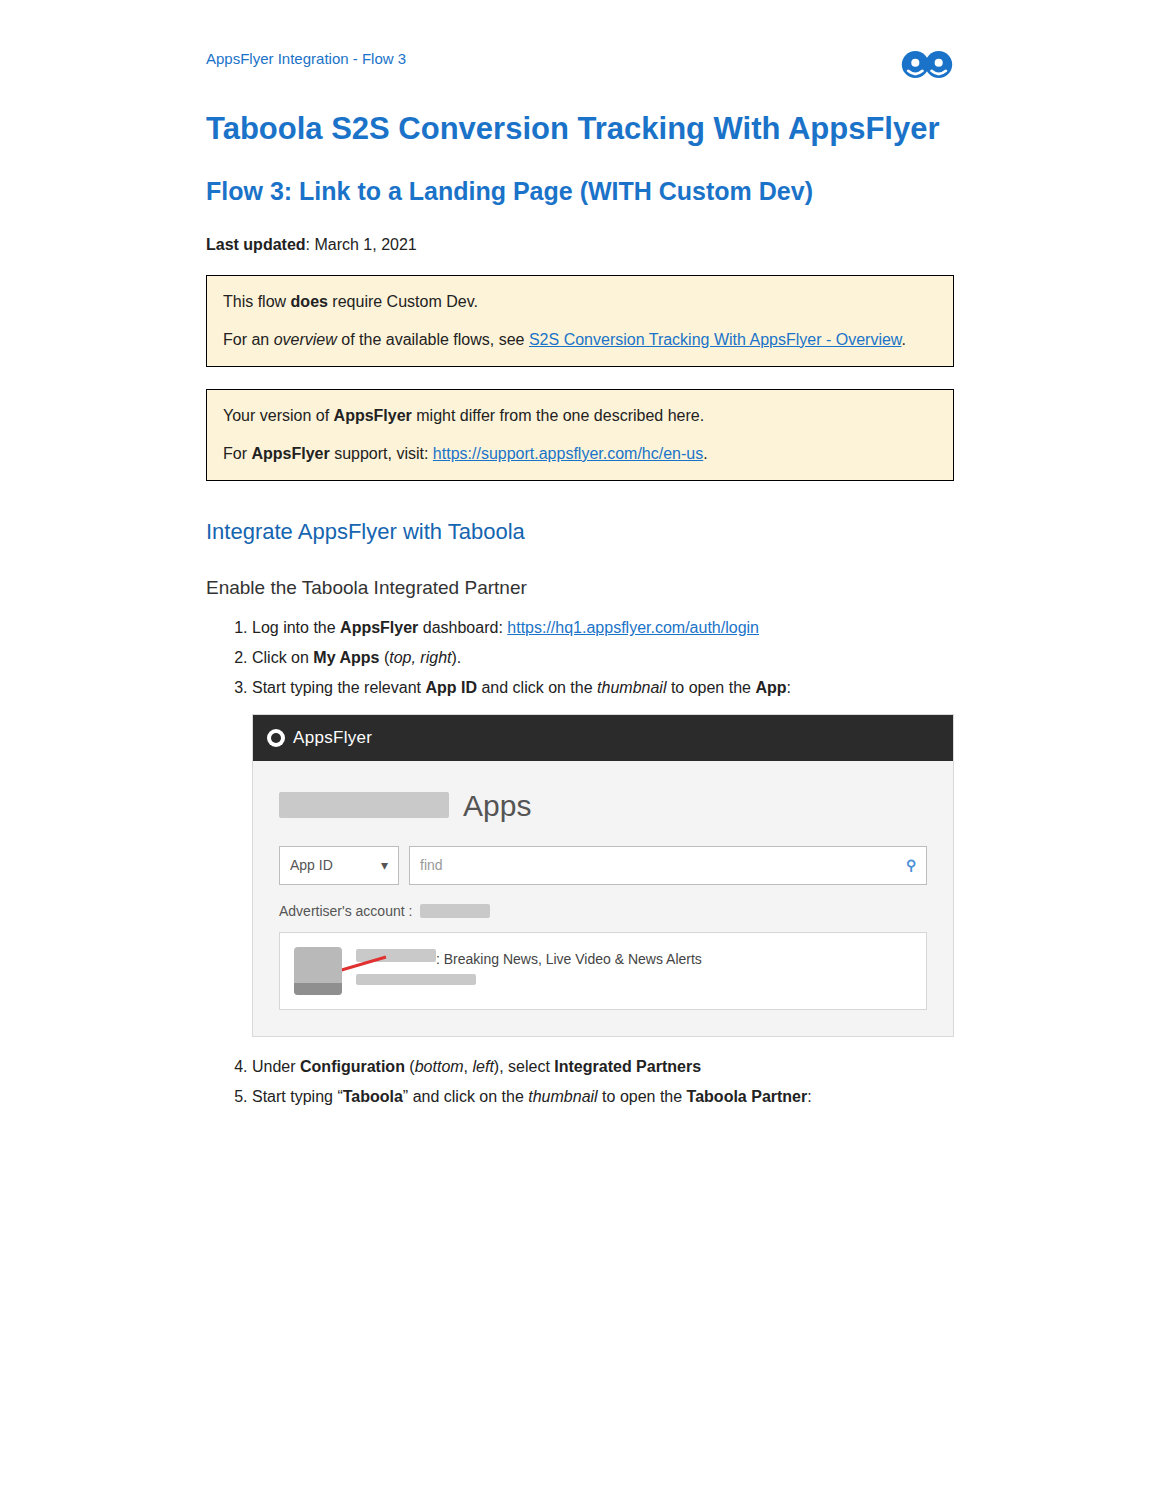AppsFlyer Integration - Flow 3
Taboola S2S Conversion Tracking With AppsFlyer
Flow 3: Link to a Landing Page (WITH Custom Dev)
Last updated: March 1, 2021
This flow does require Custom Dev.
For an overview of the available flows, see S2S Conversion Tracking With AppsFlyer - Overview.
Your version of AppsFlyer might differ from the one described here.
For AppsFlyer support, visit: https://support.appsflyer.com/hc/en-us.
Integrate AppsFlyer with Taboola
Enable the Taboola Integrated Partner
Log into the AppsFlyer dashboard: https://hq1.appsflyer.com/auth/login
Click on My Apps (top, right).
Start typing the relevant App ID and click on the thumbnail to open the App:
AppsFlyer
redacted Apps
App ID▾
find⚲
Advertiser's account : redacted
redacted: Breaking News, Live Video & News Alerts redacted
Under Configuration (bottom, left), select Integrated Partners
Start typing “Taboola” and click on the thumbnail to open the Taboola Partner: